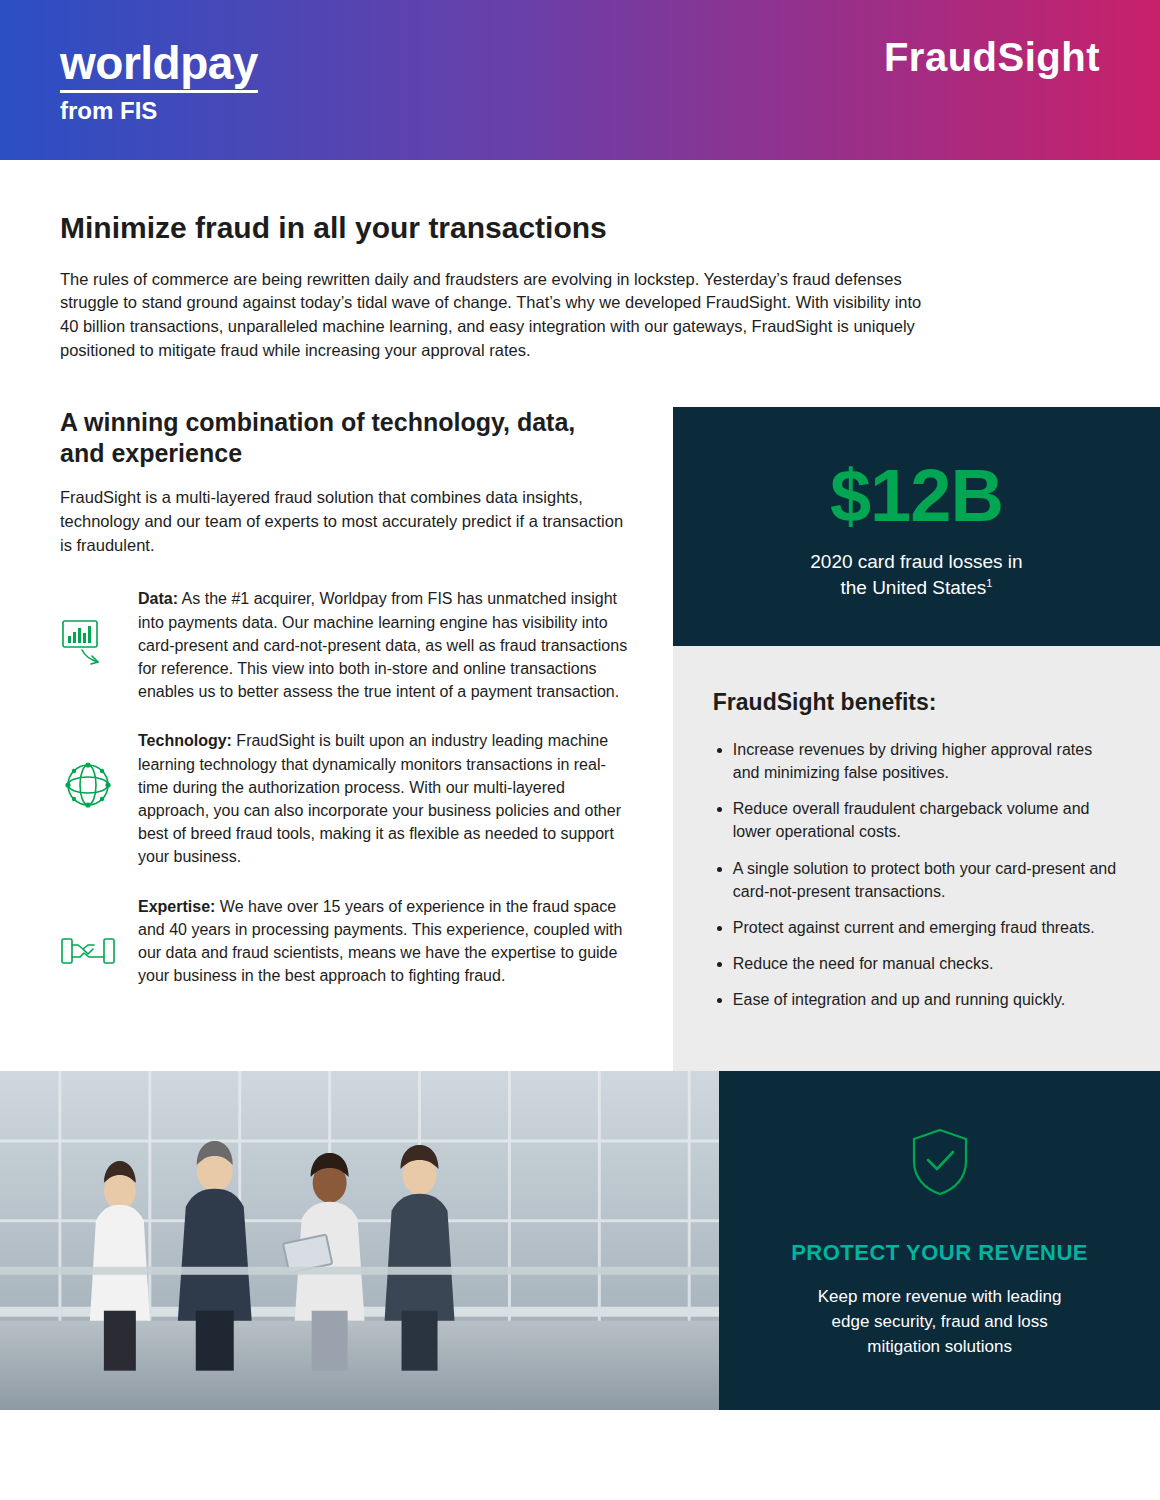worldpay from FIS
FraudSight
Minimize fraud in all your transactions
The rules of commerce are being rewritten daily and fraudsters are evolving in lockstep. Yesterday’s fraud defenses struggle to stand ground against today’s tidal wave of change. That’s why we developed FraudSight. With visibility into 40 billion transactions, unparalleled machine learning, and easy integration with our gateways, FraudSight is uniquely positioned to mitigate fraud while increasing your approval rates.
A winning combination of technology, data,
and experience
FraudSight is a multi-layered fraud solution that combines data insights, technology and our team of experts to most accurately predict if a transaction is fraudulent.
Data: As the #1 acquirer, Worldpay from FIS has unmatched insight into payments data. Our machine learning engine has visibility into card-present and card-not-present data, as well as fraud transactions for reference. This view into both in-store and online transactions enables us to better assess the true intent of a payment transaction.
Technology: FraudSight is built upon an industry leading machine learning technology that dynamically monitors transactions in real-time during the authorization process. With our multi-layered approach, you can also incorporate your business policies and other best of breed fraud tools, making it as flexible as needed to support your business.
Expertise: We have over 15 years of experience in the fraud space and 40 years in processing payments. This experience, coupled with our data and fraud scientists, means we have the expertise to guide your business in the best approach to fighting fraud.
$12B
2020 card fraud losses in
the United States1
FraudSight benefits:
Increase revenues by driving higher approval rates and minimizing false positives.
Reduce overall fraudulent chargeback volume and lower operational costs.
A single solution to protect both your card-present and card-not-present transactions.
Protect against current and emerging fraud threats.
Reduce the need for manual checks.
Ease of integration and up and running quickly.
PROTECT YOUR REVENUE
Keep more revenue with leading
edge security, fraud and loss
mitigation solutions